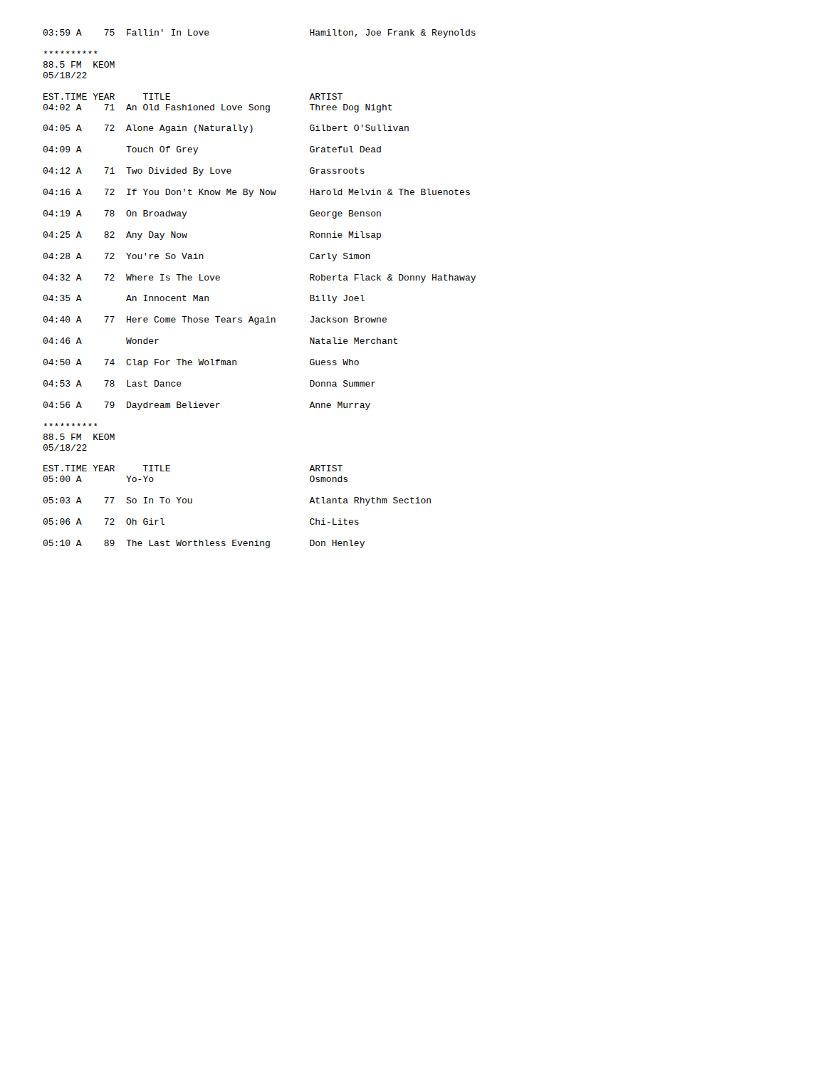03:59 A    75  Fallin' In Love                  Hamilton, Joe Frank & Reynolds

**********
88.5 FM  KEOM
05/18/22

EST.TIME YEAR     TITLE                         ARTIST
04:02 A    71  An Old Fashioned Love Song       Three Dog Night

04:05 A    72  Alone Again (Naturally)          Gilbert O'Sullivan

04:09 A        Touch Of Grey                    Grateful Dead

04:12 A    71  Two Divided By Love              Grassroots

04:16 A    72  If You Don't Know Me By Now      Harold Melvin & The Bluenotes

04:19 A    78  On Broadway                      George Benson

04:25 A    82  Any Day Now                      Ronnie Milsap

04:28 A    72  You're So Vain                   Carly Simon

04:32 A    72  Where Is The Love                Roberta Flack & Donny Hathaway

04:35 A        An Innocent Man                  Billy Joel

04:40 A    77  Here Come Those Tears Again      Jackson Browne

04:46 A        Wonder                           Natalie Merchant

04:50 A    74  Clap For The Wolfman             Guess Who

04:53 A    78  Last Dance                       Donna Summer

04:56 A    79  Daydream Believer                Anne Murray

**********
88.5 FM  KEOM
05/18/22

EST.TIME YEAR     TITLE                         ARTIST
05:00 A        Yo-Yo                            Osmonds

05:03 A    77  So In To You                     Atlanta Rhythm Section

05:06 A    72  Oh Girl                          Chi-Lites

05:10 A    89  The Last Worthless Evening       Don Henley